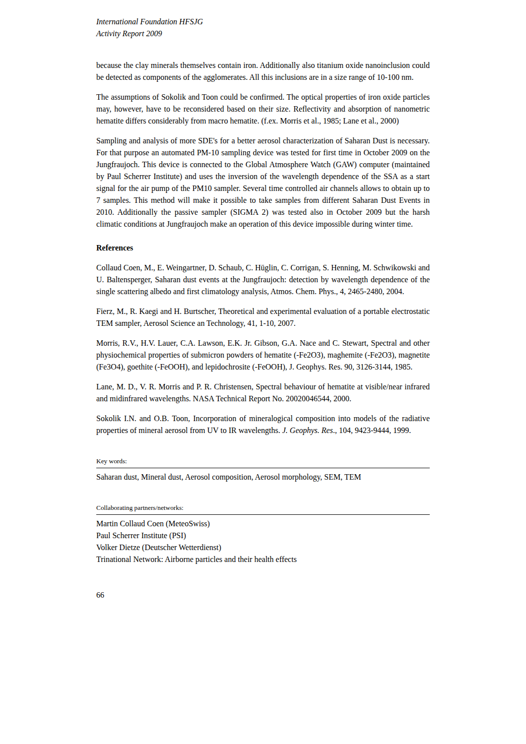International Foundation HFSJG
Activity Report 2009
because the clay minerals themselves contain iron. Additionally also titanium oxide nanoinclusion could be detected as components of the agglomerates. All this inclusions are in a size range of 10-100 nm.
The assumptions of Sokolik and Toon could be confirmed. The optical properties of iron oxide particles may, however, have to be reconsidered based on their size. Reflectivity and absorption of nanometric hematite differs considerably from macro hematite. (f.ex. Morris et al., 1985; Lane et al., 2000)
Sampling and analysis of more SDE's for a better aerosol characterization of Saharan Dust is necessary. For that purpose an automated PM-10 sampling device was tested for first time in October 2009 on the Jungfraujoch. This device is connected to the Global Atmosphere Watch (GAW) computer (maintained by Paul Scherrer Institute) and uses the inversion of the wavelength dependence of the SSA as a start signal for the air pump of the PM10 sampler. Several time controlled air channels allows to obtain up to 7 samples. This method will make it possible to take samples from different Saharan Dust Events in 2010. Additionally the passive sampler (SIGMA 2) was tested also in October 2009 but the harsh climatic conditions at Jungfraujoch make an operation of this device impossible during winter time.
References
Collaud Coen, M., E. Weingartner, D. Schaub, C. Hüglin, C. Corrigan, S. Henning, M. Schwikowski and U. Baltensperger, Saharan dust events at the Jungfraujoch: detection by wavelength dependence of the single scattering albedo and first climatology analysis, Atmos. Chem. Phys., 4, 2465-2480, 2004.
Fierz, M., R. Kaegi and H. Burtscher, Theoretical and experimental evaluation of a portable electrostatic TEM sampler, Aerosol Science an Technology, 41, 1-10, 2007.
Morris, R.V., H.V. Lauer, C.A. Lawson, E.K. Jr. Gibson, G.A. Nace and C. Stewart, Spectral and other physiochemical properties of submicron powders of hematite (-Fe2O3), maghemite (-Fe2O3), magnetite (Fe3O4), goethite (-FeOOH), and lepidochrosite (-FeOOH), J. Geophys. Res. 90, 3126-3144, 1985.
Lane, M. D., V. R. Morris and P. R. Christensen, Spectral behaviour of hematite at visible/near infrared and midinfrared wavelengths. NASA Technical Report No. 20020046544, 2000.
Sokolik I.N. and O.B. Toon, Incorporation of mineralogical composition into models of the radiative properties of mineral aerosol from UV to IR wavelengths. J. Geophys. Res., 104, 9423-9444, 1999.
Key words:
Saharan dust, Mineral dust, Aerosol composition, Aerosol morphology, SEM, TEM
Collaborating partners/networks:
Martin Collaud Coen (MeteoSwiss)
Paul Scherrer Institute (PSI)
Volker Dietze (Deutscher Wetterdienst)
Trinational Network: Airborne particles and their health effects
66